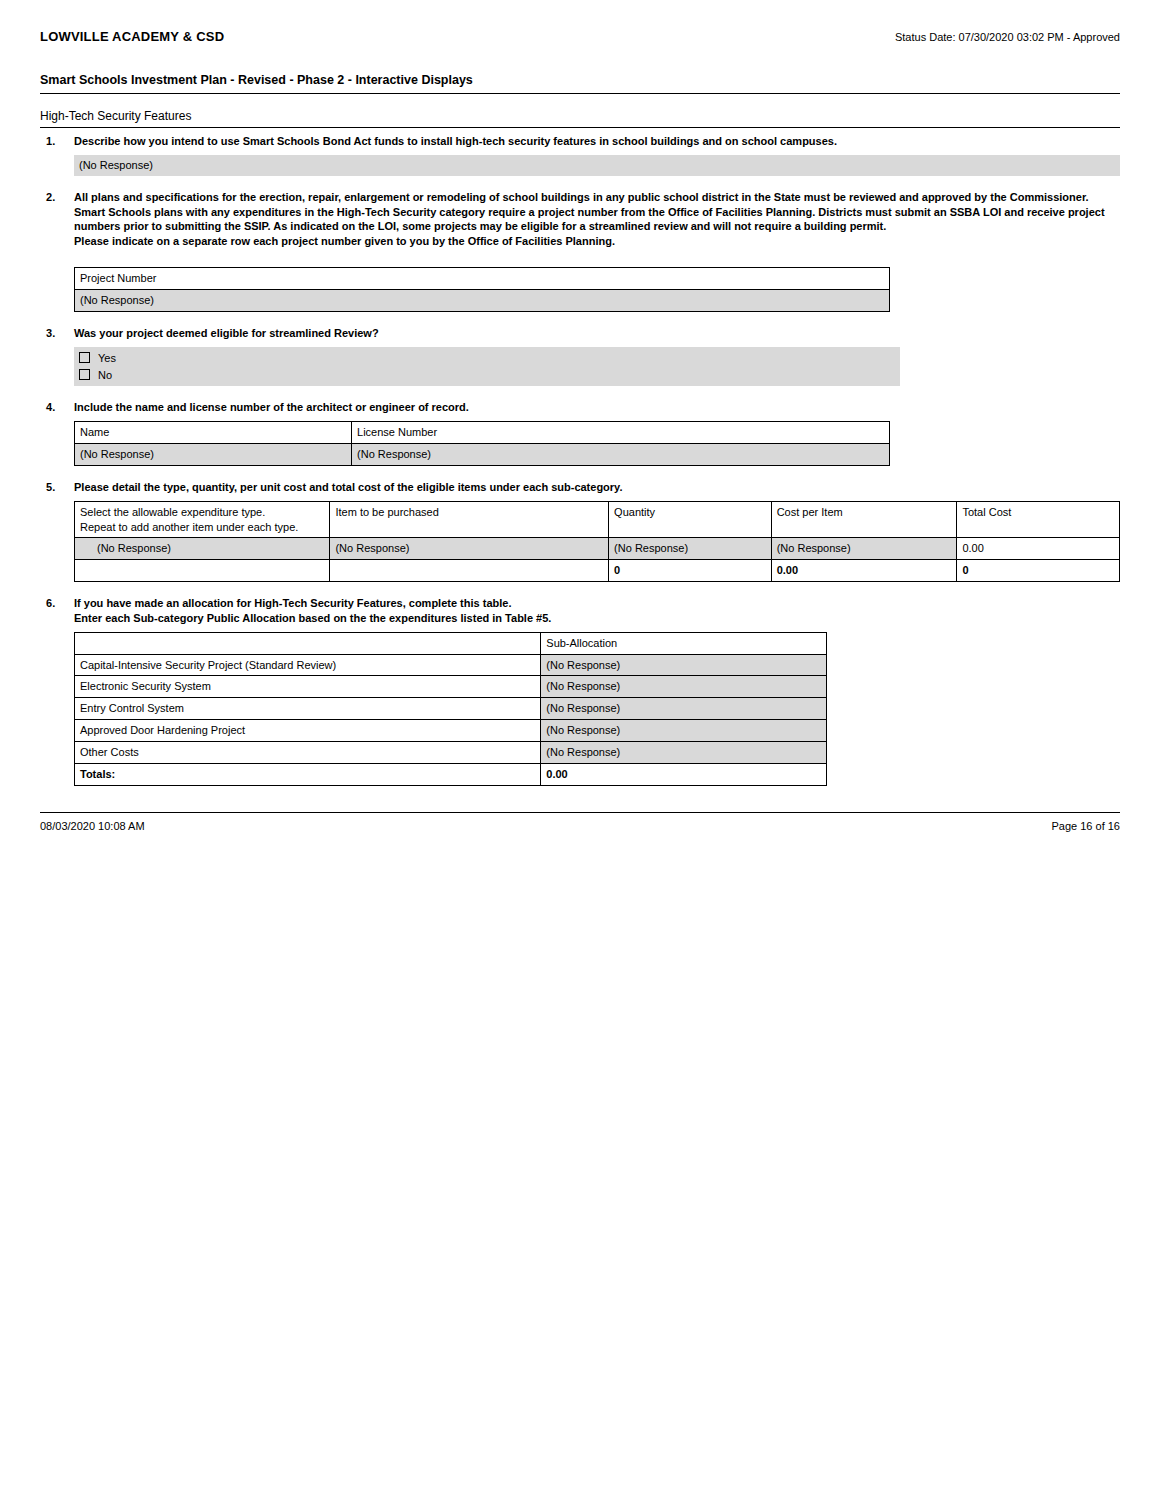LOWVILLE ACADEMY & CSD
Status Date: 07/30/2020 03:02 PM - Approved
Smart Schools Investment Plan - Revised - Phase 2 - Interactive Displays
High-Tech Security Features
Describe how you intend to use Smart Schools Bond Act funds to install high-tech security features in school buildings and on school campuses.
(No Response)
All plans and specifications for the erection, repair, enlargement or remodeling of school buildings in any public school district in the State must be reviewed and approved by the Commissioner. Smart Schools plans with any expenditures in the High-Tech Security category require a project number from the Office of Facilities Planning. Districts must submit an SSBA LOI and receive project numbers prior to submitting the SSIP. As indicated on the LOI, some projects may be eligible for a streamlined review and will not require a building permit.
Please indicate on a separate row each project number given to you by the Office of Facilities Planning.
| Project Number |
| --- |
| (No Response) |
Was your project deemed eligible for streamlined Review?
Yes
No
Include the name and license number of the architect or engineer of record.
| Name | License Number |
| --- | --- |
| (No Response) | (No Response) |
Please detail the type, quantity, per unit cost and total cost of the eligible items under each sub-category.
| Select the allowable expenditure type. Repeat to add another item under each type. | Item to be purchased | Quantity | Cost per Item | Total Cost |
| --- | --- | --- | --- | --- |
| (No Response) | (No Response) | (No Response) | (No Response) | 0.00 |
| | | 0 | 0.00 | 0 |
If you have made an allocation for High-Tech Security Features, complete this table.
Enter each Sub-category Public Allocation based on the the expenditures listed in Table #5.
| | Sub-Allocation |
| --- | --- |
| Capital-Intensive Security Project (Standard Review) | (No Response) |
| Electronic Security System | (No Response) |
| Entry Control System | (No Response) |
| Approved Door Hardening Project | (No Response) |
| Other Costs | (No Response) |
| Totals: | 0.00 |
08/03/2020 10:08 AM Page 16 of 16